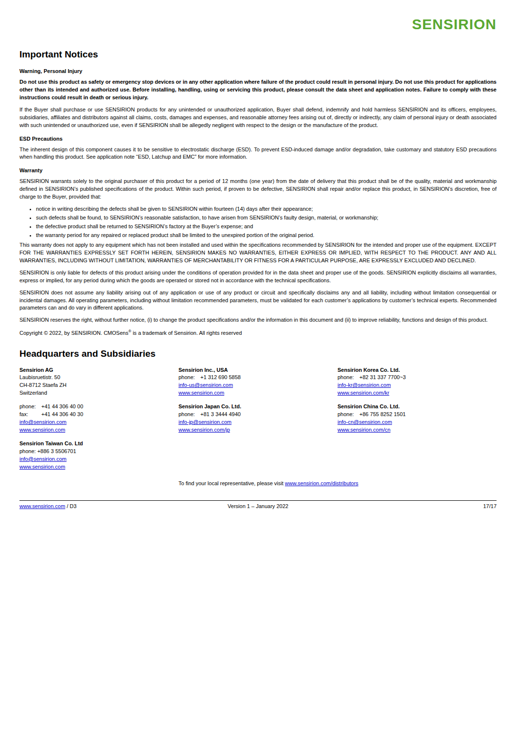SENSIRION
Important Notices
Warning, Personal Injury
Do not use this product as safety or emergency stop devices or in any other application where failure of the product could result in personal injury. Do not use this product for applications other than its intended and authorized use. Before installing, handling, using or servicing this product, please consult the data sheet and application notes. Failure to comply with these instructions could result in death or serious injury.
If the Buyer shall purchase or use SENSIRION products for any unintended or unauthorized application, Buyer shall defend, indemnify and hold harmless SENSIRION and its officers, employees, subsidiaries, affiliates and distributors against all claims, costs, damages and expenses, and reasonable attorney fees arising out of, directly or indirectly, any claim of personal injury or death associated with such unintended or unauthorized use, even if SENSIRION shall be allegedly negligent with respect to the design or the manufacture of the product.
ESD Precautions
The inherent design of this component causes it to be sensitive to electrostatic discharge (ESD). To prevent ESD-induced damage and/or degradation, take customary and statutory ESD precautions when handling this product. See application note “ESD, Latchup and EMC” for more information.
Warranty
SENSIRION warrants solely to the original purchaser of this product for a period of 12 months (one year) from the date of delivery that this product shall be of the quality, material and workmanship defined in SENSIRION’s published specifications of the product. Within such period, if proven to be defective, SENSIRION shall repair and/or replace this product, in SENSIRION’s discretion, free of charge to the Buyer, provided that:
notice in writing describing the defects shall be given to SENSIRION within fourteen (14) days after their appearance;
such defects shall be found, to SENSIRION’s reasonable satisfaction, to have arisen from SENSIRION’s faulty design, material, or workmanship;
the defective product shall be returned to SENSIRION’s factory at the Buyer’s expense; and
the warranty period for any repaired or replaced product shall be limited to the unexpired portion of the original period.
This warranty does not apply to any equipment which has not been installed and used within the specifications recommended by SENSIRION for the intended and proper use of the equipment. EXCEPT FOR THE WARRANTIES EXPRESSLY SET FORTH HEREIN, SENSIRION MAKES NO WARRANTIES, EITHER EXPRESS OR IMPLIED, WITH RESPECT TO THE PRODUCT. ANY AND ALL WARRANTIES, INCLUDING WITHOUT LIMITATION, WARRANTIES OF MERCHANTABILITY OR FITNESS FOR A PARTICULAR PURPOSE, ARE EXPRESSLY EXCLUDED AND DECLINED.
SENSIRION is only liable for defects of this product arising under the conditions of operation provided for in the data sheet and proper use of the goods. SENSIRION explicitly disclaims all warranties, express or implied, for any period during which the goods are operated or stored not in accordance with the technical specifications.
SENSIRION does not assume any liability arising out of any application or use of any product or circuit and specifically disclaims any and all liability, including without limitation consequential or incidental damages. All operating parameters, including without limitation recommended parameters, must be validated for each customer’s applications by customer’s technical experts. Recommended parameters can and do vary in different applications.
SENSIRION reserves the right, without further notice, (i) to change the product specifications and/or the information in this document and (ii) to improve reliability, functions and design of this product.
Copyright © 2022, by SENSIRION. CMOSens® is a trademark of Sensirion. All rights reserved
Headquarters and Subsidiaries
| Sensirion AG Laubisruetistr. 50 CH-8712 Staefa ZH Switzerland phone: +41 44 306 40 00 fax: +41 44 306 40 30 info@sensirion.com www.sensirion.com Sensirion Taiwan Co. Ltd phone: +886 3 5506701 info@sensirion.com www.sensirion.com | Sensirion Inc., USA phone: +1 312 690 5858 info-us@sensirion.com www.sensirion.com Sensirion Japan Co. Ltd. phone: +81 3 3444 4940 info-jp@sensirion.com www.sensirion.com/jp | Sensirion Korea Co. Ltd. phone: +82 31 337 7700~3 info-kr@sensirion.com www.sensirion.com/kr Sensirion China Co. Ltd. phone: +86 755 8252 1501 info-cn@sensirion.com www.sensirion.com/cn |
To find your local representative, please visit www.sensirion.com/distributors
www.sensirion.com / D3
Version 1 – January 2022
17/17